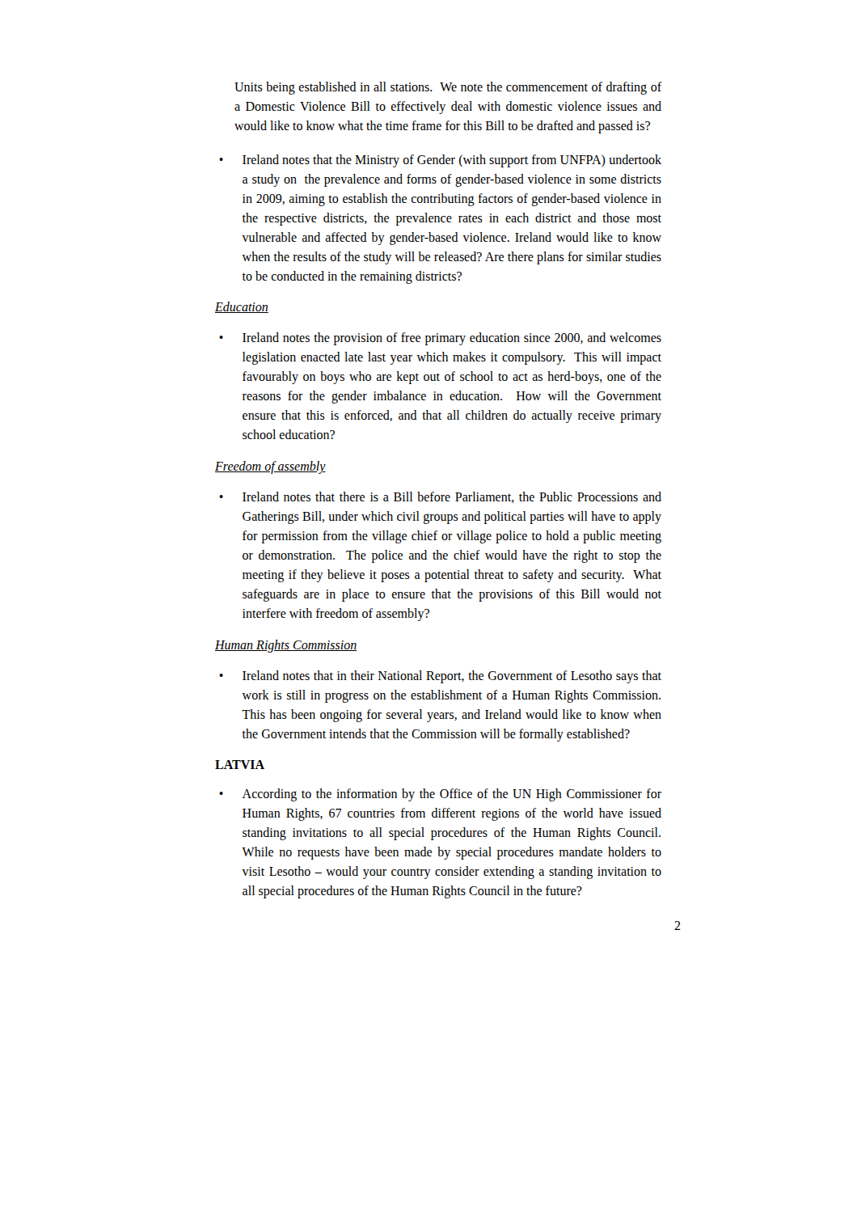Units being established in all stations. We note the commencement of drafting of a Domestic Violence Bill to effectively deal with domestic violence issues and would like to know what the time frame for this Bill to be drafted and passed is?
Ireland notes that the Ministry of Gender (with support from UNFPA) undertook a study on the prevalence and forms of gender-based violence in some districts in 2009, aiming to establish the contributing factors of gender-based violence in the respective districts, the prevalence rates in each district and those most vulnerable and affected by gender-based violence. Ireland would like to know when the results of the study will be released? Are there plans for similar studies to be conducted in the remaining districts?
Education
Ireland notes the provision of free primary education since 2000, and welcomes legislation enacted late last year which makes it compulsory. This will impact favourably on boys who are kept out of school to act as herd-boys, one of the reasons for the gender imbalance in education. How will the Government ensure that this is enforced, and that all children do actually receive primary school education?
Freedom of assembly
Ireland notes that there is a Bill before Parliament, the Public Processions and Gatherings Bill, under which civil groups and political parties will have to apply for permission from the village chief or village police to hold a public meeting or demonstration. The police and the chief would have the right to stop the meeting if they believe it poses a potential threat to safety and security. What safeguards are in place to ensure that the provisions of this Bill would not interfere with freedom of assembly?
Human Rights Commission
Ireland notes that in their National Report, the Government of Lesotho says that work is still in progress on the establishment of a Human Rights Commission. This has been ongoing for several years, and Ireland would like to know when the Government intends that the Commission will be formally established?
LATVIA
According to the information by the Office of the UN High Commissioner for Human Rights, 67 countries from different regions of the world have issued standing invitations to all special procedures of the Human Rights Council. While no requests have been made by special procedures mandate holders to visit Lesotho – would your country consider extending a standing invitation to all special procedures of the Human Rights Council in the future?
2